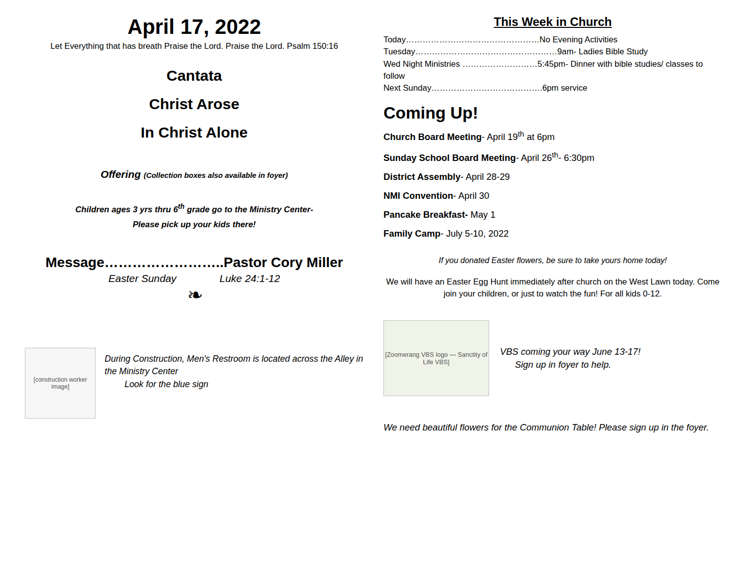April 17, 2022
Let Everything that has breath Praise the Lord. Praise the Lord. Psalm 150:16
Cantata
Christ Arose
In Christ Alone
Offering (Collection boxes also available in foyer)
Children ages 3 yrs thru 6th grade go to the Ministry Center-
Please pick up your kids there!
Message……………………..Pastor Cory Miller
Easter Sunday Luke 24:1-12
❧
[construction worker image]
During Construction, Men's Restroom is located across the Alley in the Ministry Center Look for the blue sign
This Week in Church
Today…………………………………………No Evening Activities
Tuesday……………………………………………9am- Ladies Bible Study
Wed Night Ministries ………………………5:45pm- Dinner with bible studies/ classes to follow
Next Sunday………………………………….6pm service
Coming Up!
Church Board Meeting- April 19th at 6pm
Sunday School Board Meeting- April 26th- 6:30pm
District Assembly- April 28-29
NMI Convention- April 30
Pancake Breakfast- May 1
Family Camp- July 5-10, 2022
If you donated Easter flowers, be sure to take yours home today!
We will have an Easter Egg Hunt immediately after church on the West Lawn today. Come join your children, or just to watch the fun! For all kids 0-12.
[Zoomerang VBS logo — Sanctity of Life VBS]
VBS coming your way June 13-17! Sign up in foyer to help.
We need beautiful flowers for the Communion Table! Please sign up in the foyer.